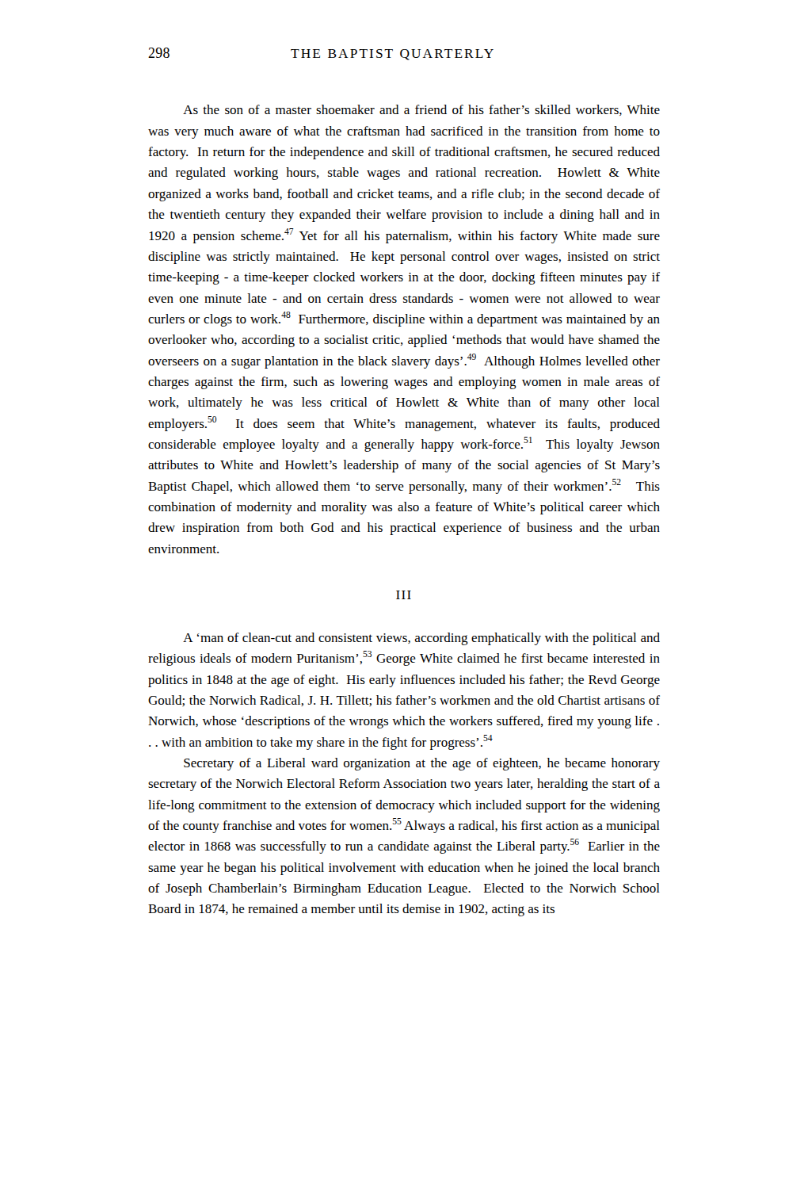298 THE BAPTIST QUARTERLY
As the son of a master shoemaker and a friend of his father’s skilled workers, White was very much aware of what the craftsman had sacrificed in the transition from home to factory. In return for the independence and skill of traditional craftsmen, he secured reduced and regulated working hours, stable wages and rational recreation. Howlett & White organized a works band, football and cricket teams, and a rifle club; in the second decade of the twentieth century they expanded their welfare provision to include a dining hall and in 1920 a pension scheme.47 Yet for all his paternalism, within his factory White made sure discipline was strictly maintained. He kept personal control over wages, insisted on strict time-keeping - a time-keeper clocked workers in at the door, docking fifteen minutes pay if even one minute late - and on certain dress standards - women were not allowed to wear curlers or clogs to work.48 Furthermore, discipline within a department was maintained by an overlooker who, according to a socialist critic, applied ‘methods that would have shamed the overseers on a sugar plantation in the black slavery days’.49 Although Holmes levelled other charges against the firm, such as lowering wages and employing women in male areas of work, ultimately he was less critical of Howlett & White than of many other local employers.50 It does seem that White’s management, whatever its faults, produced considerable employee loyalty and a generally happy work-force.51 This loyalty Jewson attributes to White and Howlett’s leadership of many of the social agencies of St Mary’s Baptist Chapel, which allowed them ‘to serve personally, many of their workmen’.52 This combination of modernity and morality was also a feature of White’s political career which drew inspiration from both God and his practical experience of business and the urban environment.
III
A ‘man of clean-cut and consistent views, according emphatically with the political and religious ideals of modern Puritanism’,53 George White claimed he first became interested in politics in 1848 at the age of eight. His early influences included his father; the Revd George Gould; the Norwich Radical, J. H. Tillett; his father’s workmen and the old Chartist artisans of Norwich, whose ‘descriptions of the wrongs which the workers suffered, fired my young life . . . with an ambition to take my share in the fight for progress’.54
Secretary of a Liberal ward organization at the age of eighteen, he became honorary secretary of the Norwich Electoral Reform Association two years later, heralding the start of a life-long commitment to the extension of democracy which included support for the widening of the county franchise and votes for women.55 Always a radical, his first action as a municipal elector in 1868 was successfully to run a candidate against the Liberal party.56 Earlier in the same year he began his political involvement with education when he joined the local branch of Joseph Chamberlain’s Birmingham Education League. Elected to the Norwich School Board in 1874, he remained a member until its demise in 1902, acting as its